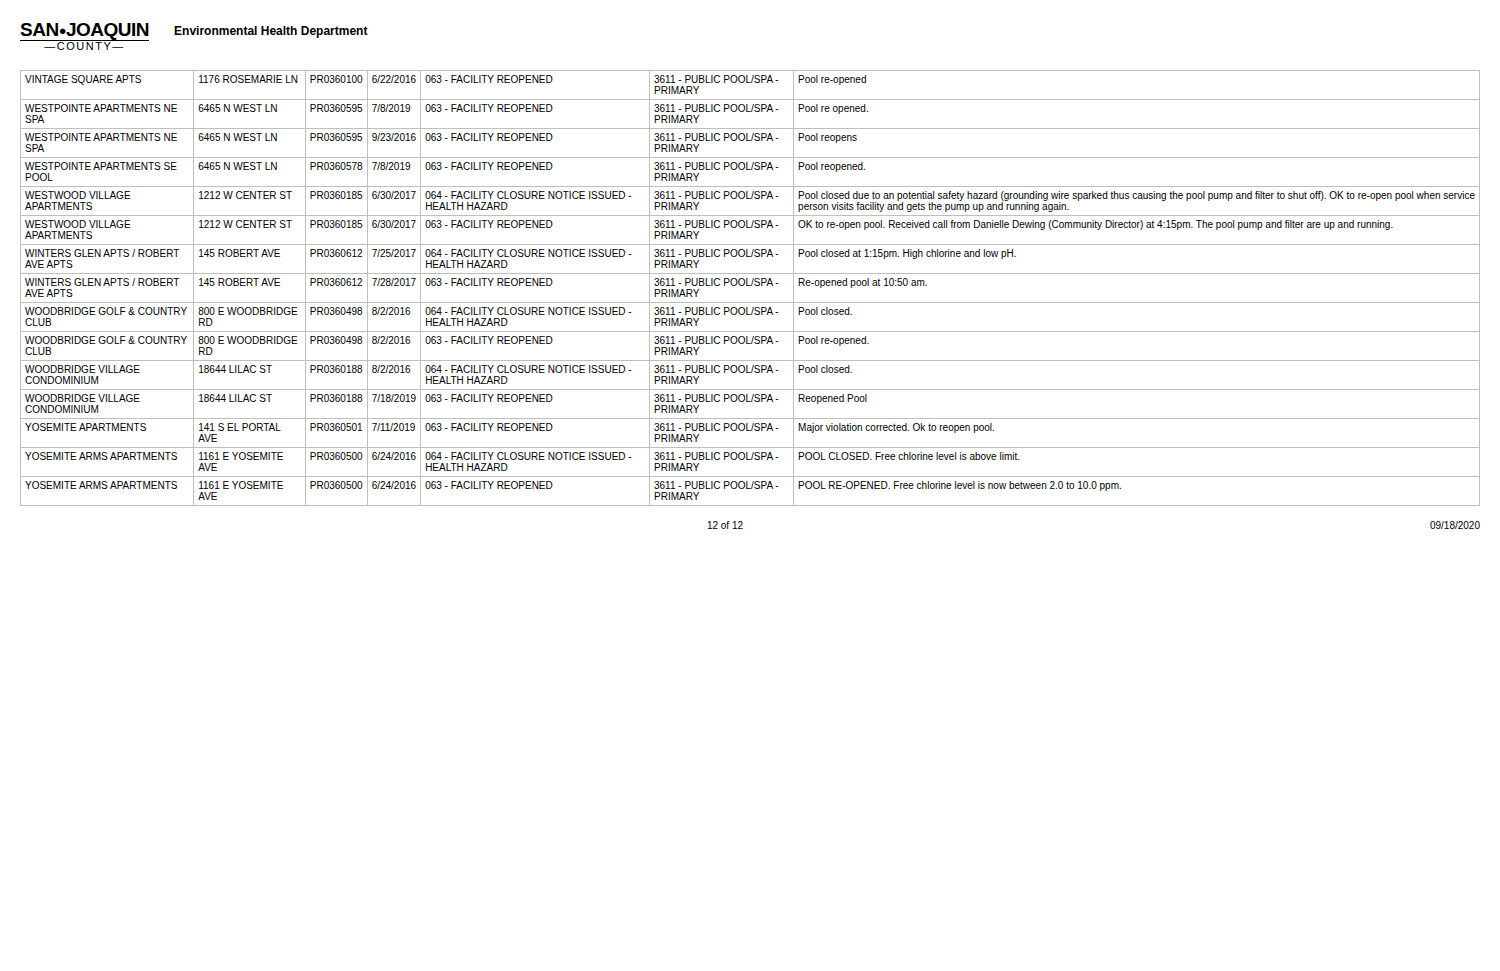SAN●JOAQUIN
—COUNTY—
Environmental Health Department
| VINTAGE SQUARE APTS | 1176 ROSEMARIE LN | PR0360100 | 6/22/2016 | 063 - FACILITY REOPENED | 3611 - PUBLIC POOL/SPA - PRIMARY | Pool re-opened |
| WESTPOINTE APARTMENTS NE SPA | 6465 N WEST LN | PR0360595 | 7/8/2019 | 063 - FACILITY REOPENED | 3611 - PUBLIC POOL/SPA - PRIMARY | Pool re opened. |
| WESTPOINTE APARTMENTS NE SPA | 6465 N WEST LN | PR0360595 | 9/23/2016 | 063 - FACILITY REOPENED | 3611 - PUBLIC POOL/SPA - PRIMARY | Pool reopens |
| WESTPOINTE APARTMENTS SE POOL | 6465 N WEST LN | PR0360578 | 7/8/2019 | 063 - FACILITY REOPENED | 3611 - PUBLIC POOL/SPA - PRIMARY | Pool reopened. |
| WESTWOOD VILLAGE APARTMENTS | 1212 W CENTER ST | PR0360185 | 6/30/2017 | 064 - FACILITY CLOSURE NOTICE ISSUED - HEALTH HAZARD | 3611 - PUBLIC POOL/SPA - PRIMARY | Pool closed due to an potential safety hazard (grounding wire sparked thus causing the pool pump and filter to shut off). OK to re-open pool when service person visits facility and gets the pump up and running again. |
| WESTWOOD VILLAGE APARTMENTS | 1212 W CENTER ST | PR0360185 | 6/30/2017 | 063 - FACILITY REOPENED | 3611 - PUBLIC POOL/SPA - PRIMARY | OK to re-open pool. Received call from Danielle Dewing (Community Director) at 4:15pm. The pool pump and filter are up and running. |
| WINTERS GLEN APTS / ROBERT AVE APTS | 145 ROBERT AVE | PR0360612 | 7/25/2017 | 064 - FACILITY CLOSURE NOTICE ISSUED - HEALTH HAZARD | 3611 - PUBLIC POOL/SPA - PRIMARY | Pool closed at 1:15pm. High chlorine and low pH. |
| WINTERS GLEN APTS / ROBERT AVE APTS | 145 ROBERT AVE | PR0360612 | 7/28/2017 | 063 - FACILITY REOPENED | 3611 - PUBLIC POOL/SPA - PRIMARY | Re-opened pool at 10:50 am. |
| WOODBRIDGE GOLF & COUNTRY CLUB | 800 E WOODBRIDGE RD | PR0360498 | 8/2/2016 | 064 - FACILITY CLOSURE NOTICE ISSUED - HEALTH HAZARD | 3611 - PUBLIC POOL/SPA - PRIMARY | Pool closed. |
| WOODBRIDGE GOLF & COUNTRY CLUB | 800 E WOODBRIDGE RD | PR0360498 | 8/2/2016 | 063 - FACILITY REOPENED | 3611 - PUBLIC POOL/SPA - PRIMARY | Pool re-opened. |
| WOODBRIDGE VILLAGE CONDOMINIUM | 18644 LILAC ST | PR0360188 | 8/2/2016 | 064 - FACILITY CLOSURE NOTICE ISSUED - HEALTH HAZARD | 3611 - PUBLIC POOL/SPA - PRIMARY | Pool closed. |
| WOODBRIDGE VILLAGE CONDOMINIUM | 18644 LILAC ST | PR0360188 | 7/18/2019 | 063 - FACILITY REOPENED | 3611 - PUBLIC POOL/SPA - PRIMARY | Reopened Pool |
| YOSEMITE APARTMENTS | 141 S EL PORTAL AVE | PR0360501 | 7/11/2019 | 063 - FACILITY REOPENED | 3611 - PUBLIC POOL/SPA - PRIMARY | Major violation corrected. Ok to reopen pool. |
| YOSEMITE ARMS APARTMENTS | 1161 E YOSEMITE AVE | PR0360500 | 6/24/2016 | 064 - FACILITY CLOSURE NOTICE ISSUED - HEALTH HAZARD | 3611 - PUBLIC POOL/SPA - PRIMARY | POOL CLOSED. Free chlorine level is above limit. |
| YOSEMITE ARMS APARTMENTS | 1161 E YOSEMITE AVE | PR0360500 | 6/24/2016 | 063 - FACILITY REOPENED | 3611 - PUBLIC POOL/SPA - PRIMARY | POOL RE-OPENED. Free chlorine level is now between 2.0 to 10.0 ppm. |
12 of 12 09/18/2020